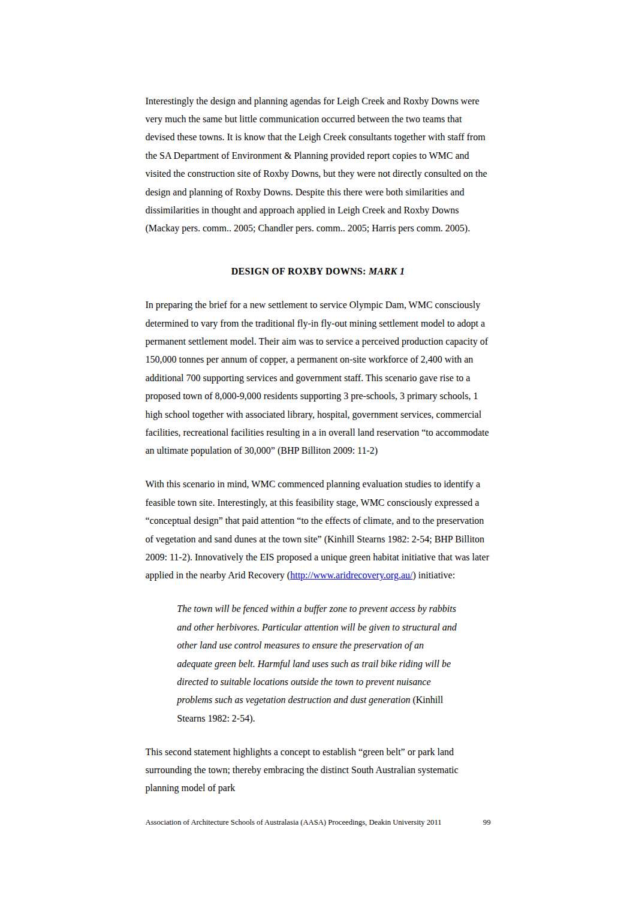Interestingly the design and planning agendas for Leigh Creek and Roxby Downs were very much the same but little communication occurred between the two teams that devised these towns. It is know that the Leigh Creek consultants together with staff from the SA Department of Environment & Planning provided report copies to WMC and visited the construction site of Roxby Downs, but they were not directly consulted on the design and planning of Roxby Downs. Despite this there were both similarities and dissimilarities in thought and approach applied in Leigh Creek and Roxby Downs (Mackay pers. comm.. 2005; Chandler pers. comm.. 2005; Harris pers comm. 2005).
DESIGN OF ROXBY DOWNS: MARK 1
In preparing the brief for a new settlement to service Olympic Dam, WMC consciously determined to vary from the traditional fly-in fly-out mining settlement model to adopt a permanent settlement model. Their aim was to service a perceived production capacity of 150,000 tonnes per annum of copper, a permanent on-site workforce of 2,400 with an additional 700 supporting services and government staff. This scenario gave rise to a proposed town of 8,000-9,000 residents supporting 3 pre-schools, 3 primary schools, 1 high school together with associated library, hospital, government services, commercial facilities, recreational facilities resulting in a in overall land reservation “to accommodate an ultimate population of 30,000” (BHP Billiton 2009: 11-2)
With this scenario in mind, WMC commenced planning evaluation studies to identify a feasible town site. Interestingly, at this feasibility stage, WMC consciously expressed a “conceptual design” that paid attention “to the effects of climate, and to the preservation of vegetation and sand dunes at the town site” (Kinhill Stearns 1982: 2-54; BHP Billiton 2009: 11-2). Innovatively the EIS proposed a unique green habitat initiative that was later applied in the nearby Arid Recovery (http://www.aridrecovery.org.au/) initiative:
The town will be fenced within a buffer zone to prevent access by rabbits and other herbivores. Particular attention will be given to structural and other land use control measures to ensure the preservation of an adequate green belt. Harmful land uses such as trail bike riding will be directed to suitable locations outside the town to prevent nuisance problems such as vegetation destruction and dust generation (Kinhill Stearns 1982: 2-54).
This second statement highlights a concept to establish “green belt” or park land surrounding the town; thereby embracing the distinct South Australian systematic planning model of park
Association of Architecture Schools of Australasia (AASA) Proceedings, Deakin University 2011 99